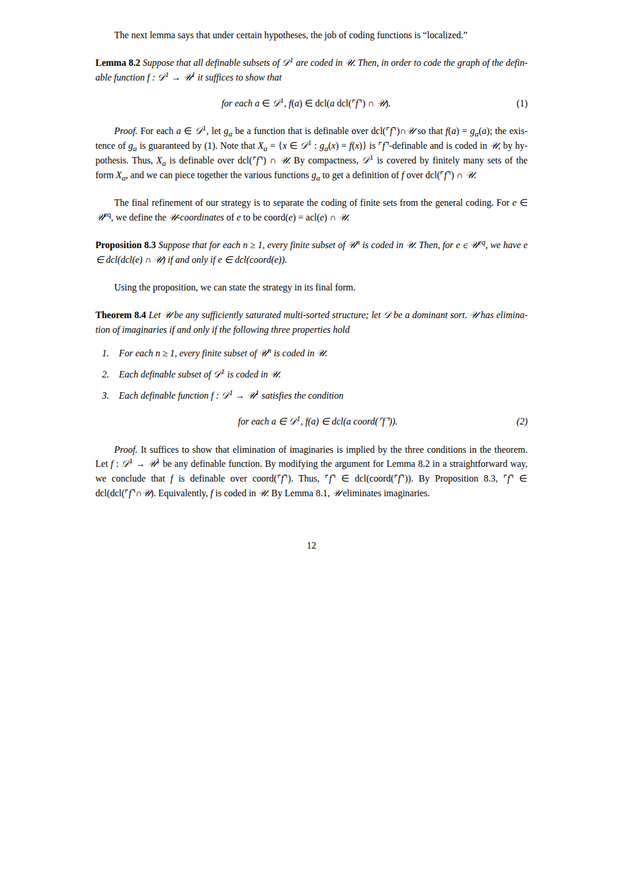The next lemma says that under certain hypotheses, the job of coding functions is “localized.”
Lemma 8.2 Suppose that all definable subsets of 𝒟1 are coded in 𝒰. Then, in order to code the graph of the definable function f : 𝒟1 → 𝒰1 it suffices to show that
for each a ∈ 𝒟1, f(a) ∈ dcl(a dcl(⌜f⌝) ∩ 𝒰). (1)
Proof. For each a ∈ 𝒟1, let ga be a function that is definable over dcl(⌜f⌝)∩𝒰 so that f(a) = ga(a); the existence of ga is guaranteed by (1). Note that Xa = {x ∈ 𝒟1 : ga(x) = f(x)} is ⌜f⌝-definable and is coded in 𝒰, by hypothesis. Thus, Xa is definable over dcl(⌜f⌝) ∩ 𝒰. By compactness, 𝒟1 is covered by finitely many sets of the form Xa, and we can piece together the various functions ga to get a definition of f over dcl(⌜f⌝) ∩ 𝒰.
The final refinement of our strategy is to separate the coding of finite sets from the general coding. For e ∈ 𝒰eq, we define the 𝒰-coordinates of e to be coord(e) = acl(e) ∩ 𝒰.
Proposition 8.3 Suppose that for each n ≥ 1, every finite subset of 𝒰n is coded in 𝒰. Then, for e ∈ 𝒰eq, we have e ∈ dcl(dcl(e) ∩ 𝒰) if and only if e ∈ dcl(coord(e)).
Using the proposition, we can state the strategy in its final form.
Theorem 8.4 Let 𝒰 be any sufficiently saturated multi-sorted structure; let 𝒟 be a dominant sort. 𝒰 has elimination of imaginaries if and only if the following three properties hold
For each n ≥ 1, every finite subset of 𝒰n is coded in 𝒰.
Each definable subset of 𝒟1 is coded in 𝒰.
Each definable function f : 𝒟1 → 𝒰1 satisfies the condition
for each a ∈ 𝒟1, f(a) ∈ dcl(a coord(⌜f⌝)). (2)
Proof. It suffices to show that elimination of imaginaries is implied by the three conditions in the theorem. Let f : 𝒟1 → 𝒰1 be any definable function. By modifying the argument for Lemma 8.2 in a straightforward way, we conclude that f is definable over coord(⌜f⌝). Thus, ⌜f⌝ ∈ dcl(coord(⌜f⌝)). By Proposition 8.3, ⌜f⌝ ∈ dcl(dcl(⌜f⌝∩𝒰). Equivalently, f is coded in 𝒰. By Lemma 8.1, 𝒰 eliminates imaginaries.
12